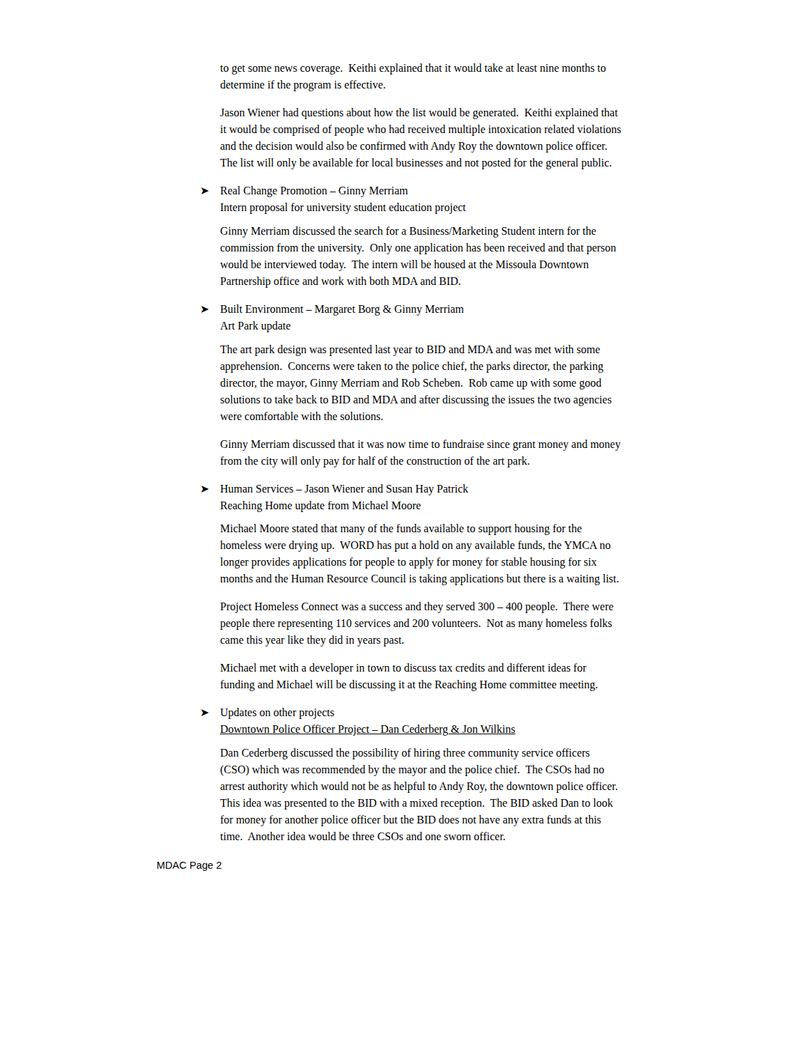to get some news coverage. Keithi explained that it would take at least nine months to determine if the program is effective.
Jason Wiener had questions about how the list would be generated. Keithi explained that it would be comprised of people who had received multiple intoxication related violations and the decision would also be confirmed with Andy Roy the downtown police officer. The list will only be available for local businesses and not posted for the general public.
➤
Real Change Promotion – Ginny Merriam
Intern proposal for university student education project
Ginny Merriam discussed the search for a Business/Marketing Student intern for the commission from the university. Only one application has been received and that person would be interviewed today. The intern will be housed at the Missoula Downtown Partnership office and work with both MDA and BID.
➤
Built Environment – Margaret Borg & Ginny Merriam
Art Park update
The art park design was presented last year to BID and MDA and was met with some apprehension. Concerns were taken to the police chief, the parks director, the parking director, the mayor, Ginny Merriam and Rob Scheben. Rob came up with some good solutions to take back to BID and MDA and after discussing the issues the two agencies were comfortable with the solutions.
Ginny Merriam discussed that it was now time to fundraise since grant money and money from the city will only pay for half of the construction of the art park.
➤
Human Services – Jason Wiener and Susan Hay Patrick
Reaching Home update from Michael Moore
Michael Moore stated that many of the funds available to support housing for the homeless were drying up. WORD has put a hold on any available funds, the YMCA no longer provides applications for people to apply for money for stable housing for six months and the Human Resource Council is taking applications but there is a waiting list.
Project Homeless Connect was a success and they served 300 – 400 people. There were people there representing 110 services and 200 volunteers. Not as many homeless folks came this year like they did in years past.
Michael met with a developer in town to discuss tax credits and different ideas for funding and Michael will be discussing it at the Reaching Home committee meeting.
➤
Updates on other projects
Downtown Police Officer Project – Dan Cederberg & Jon Wilkins
Dan Cederberg discussed the possibility of hiring three community service officers (CSO) which was recommended by the mayor and the police chief. The CSOs had no arrest authority which would not be as helpful to Andy Roy, the downtown police officer. This idea was presented to the BID with a mixed reception. The BID asked Dan to look for money for another police officer but the BID does not have any extra funds at this time. Another idea would be three CSOs and one sworn officer.
MDAC Page 2